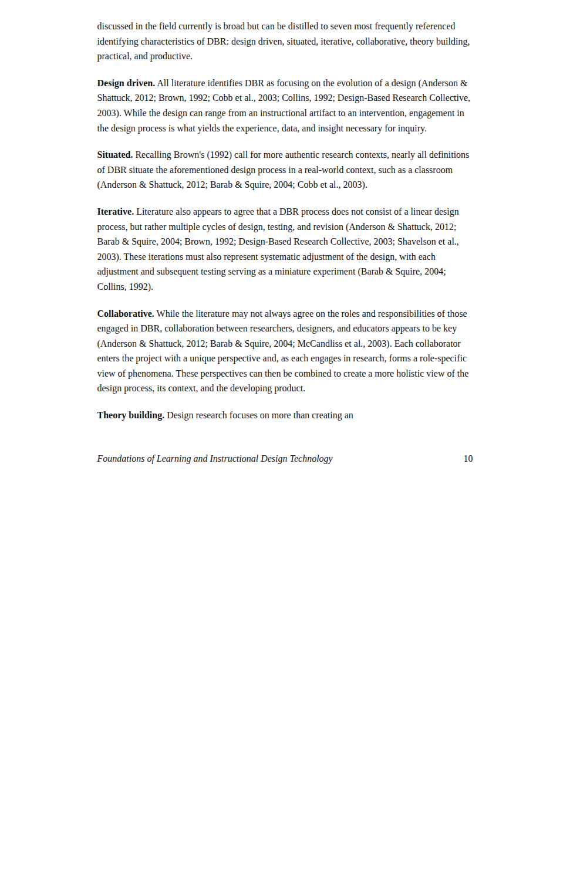discussed in the field currently is broad but can be distilled to seven most frequently referenced identifying characteristics of DBR: design driven, situated, iterative, collaborative, theory building, practical, and productive.
Design driven. All literature identifies DBR as focusing on the evolution of a design (Anderson & Shattuck, 2012; Brown, 1992; Cobb et al., 2003; Collins, 1992; Design-Based Research Collective, 2003). While the design can range from an instructional artifact to an intervention, engagement in the design process is what yields the experience, data, and insight necessary for inquiry.
Situated. Recalling Brown's (1992) call for more authentic research contexts, nearly all definitions of DBR situate the aforementioned design process in a real-world context, such as a classroom (Anderson & Shattuck, 2012; Barab & Squire, 2004; Cobb et al., 2003).
Iterative. Literature also appears to agree that a DBR process does not consist of a linear design process, but rather multiple cycles of design, testing, and revision (Anderson & Shattuck, 2012; Barab & Squire, 2004; Brown, 1992; Design-Based Research Collective, 2003; Shavelson et al., 2003). These iterations must also represent systematic adjustment of the design, with each adjustment and subsequent testing serving as a miniature experiment (Barab & Squire, 2004; Collins, 1992).
Collaborative. While the literature may not always agree on the roles and responsibilities of those engaged in DBR, collaboration between researchers, designers, and educators appears to be key (Anderson & Shattuck, 2012; Barab & Squire, 2004; McCandliss et al., 2003). Each collaborator enters the project with a unique perspective and, as each engages in research, forms a role-specific view of phenomena. These perspectives can then be combined to create a more holistic view of the design process, its context, and the developing product.
Theory building. Design research focuses on more than creating an
Foundations of Learning and Instructional Design Technology 10